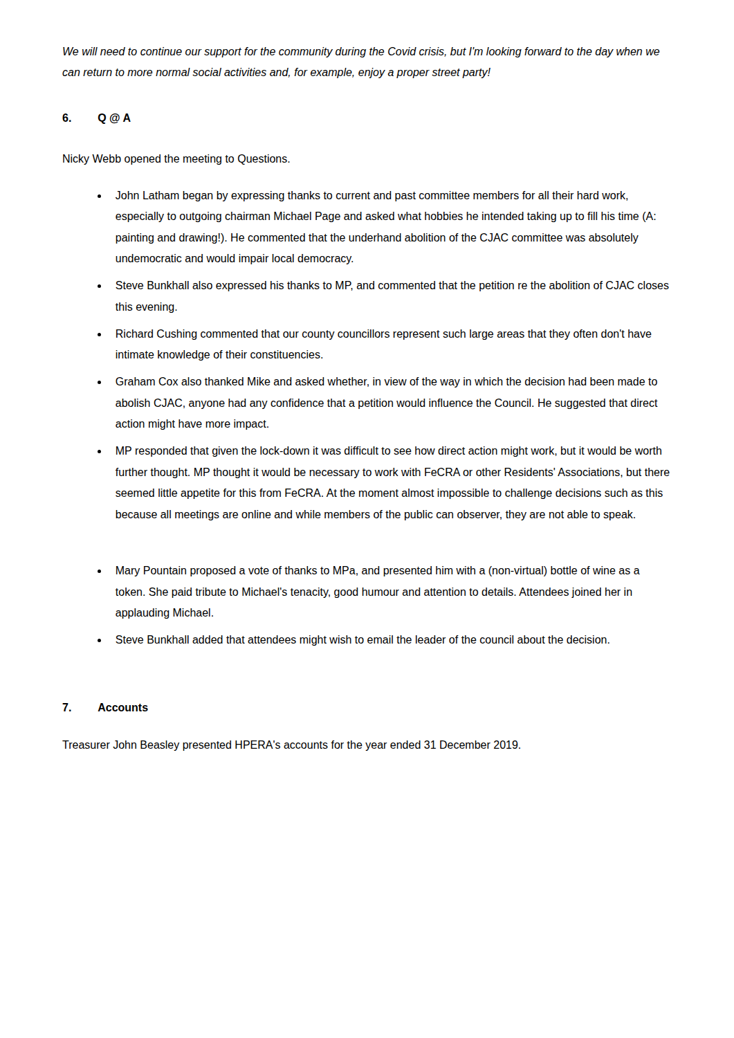We will need to continue our support for the community during the Covid crisis, but I'm looking forward to the day when we can return to more normal social activities and, for example, enjoy a proper street party!
6. Q @ A
Nicky Webb opened the meeting to Questions.
John Latham began by expressing thanks to current and past committee members for all their hard work, especially to outgoing chairman Michael Page and asked what hobbies he intended taking up to fill his time (A: painting and drawing!). He commented that the underhand abolition of the CJAC committee was absolutely undemocratic and would impair local democracy.
Steve Bunkhall also expressed his thanks to MP, and commented that the petition re the abolition of CJAC closes this evening.
Richard Cushing commented that our county councillors represent such large areas that they often don't have intimate knowledge of their constituencies.
Graham Cox also thanked Mike and asked whether, in view of the way in which the decision had been made to abolish CJAC, anyone had any confidence that a petition would influence the Council. He suggested that direct action might have more impact.
MP responded that given the lock-down it was difficult to see how direct action might work, but it would be worth further thought. MP thought it would be necessary to work with FeCRA or other Residents' Associations, but there seemed little appetite for this from FeCRA. At the moment almost impossible to challenge decisions such as this because all meetings are online and while members of the public can observer, they are not able to speak.
Mary Pountain proposed a vote of thanks to MPa, and presented him with a (non-virtual) bottle of wine as a token. She paid tribute to Michael's tenacity, good humour and attention to details. Attendees joined her in applauding Michael.
Steve Bunkhall added that attendees might wish to email the leader of the council about the decision.
7. Accounts
Treasurer John Beasley presented HPERA's accounts for the year ended 31 December 2019.